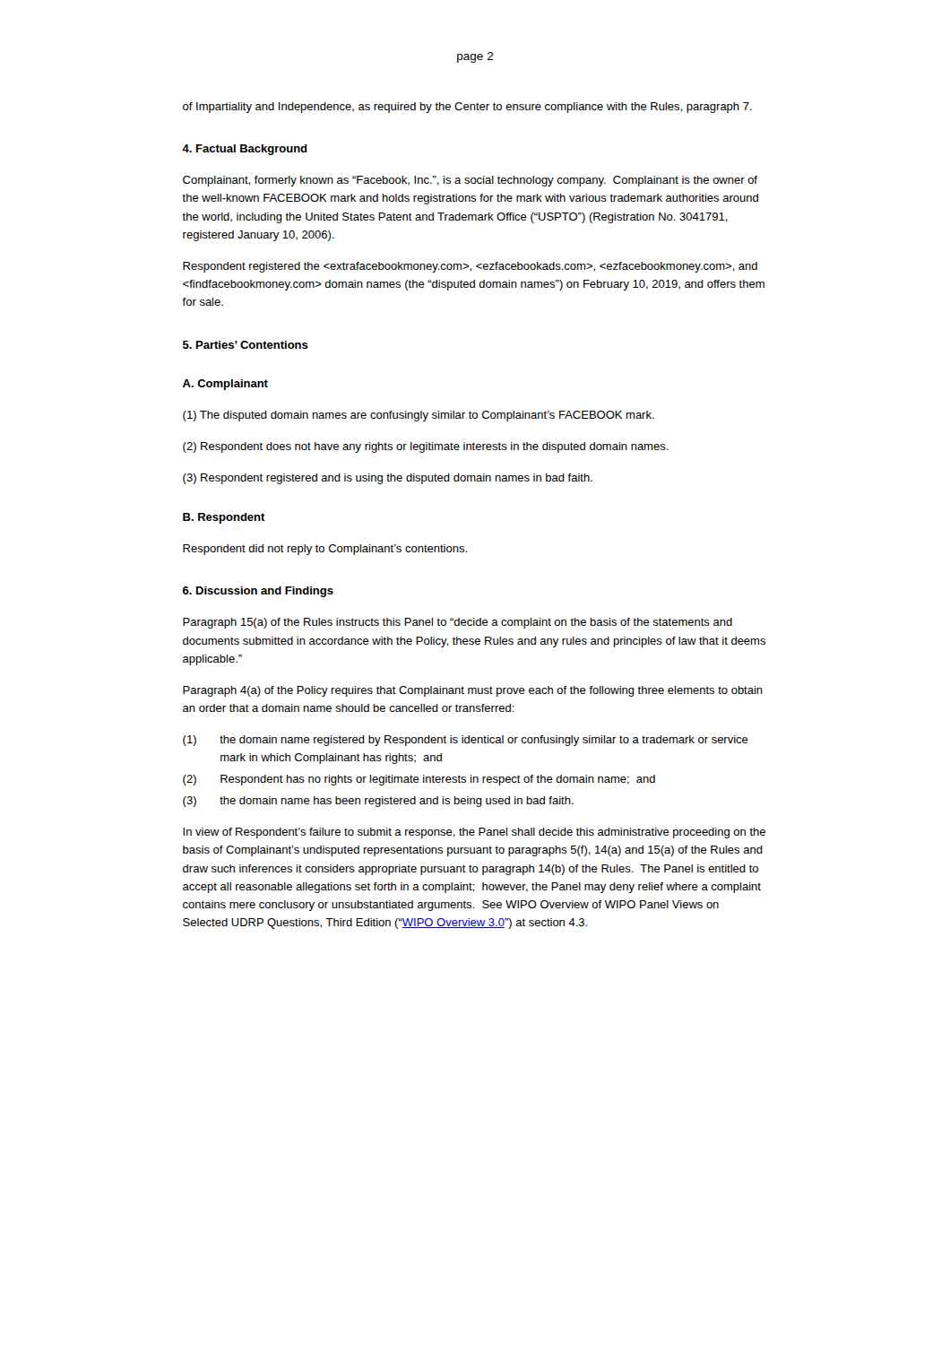page 2
of Impartiality and Independence, as required by the Center to ensure compliance with the Rules, paragraph 7.
4. Factual Background
Complainant, formerly known as “Facebook, Inc.”, is a social technology company. Complainant is the owner of the well-known FACEBOOK mark and holds registrations for the mark with various trademark authorities around the world, including the United States Patent and Trademark Office (“USPTO”) (Registration No. 3041791, registered January 10, 2006).
Respondent registered the <extrafacebookmoney.com>, <ezfacebookads.com>, <ezfacebookmoney.com>, and <findfacebookmoney.com> domain names (the “disputed domain names”) on February 10, 2019, and offers them for sale.
5. Parties’ Contentions
A. Complainant
(1) The disputed domain names are confusingly similar to Complainant’s FACEBOOK mark.
(2) Respondent does not have any rights or legitimate interests in the disputed domain names.
(3) Respondent registered and is using the disputed domain names in bad faith.
B. Respondent
Respondent did not reply to Complainant’s contentions.
6. Discussion and Findings
Paragraph 15(a) of the Rules instructs this Panel to “decide a complaint on the basis of the statements and documents submitted in accordance with the Policy, these Rules and any rules and principles of law that it deems applicable.”
Paragraph 4(a) of the Policy requires that Complainant must prove each of the following three elements to obtain an order that a domain name should be cancelled or transferred:
(1)
the domain name registered by Respondent is identical or confusingly similar to a trademark or service mark in which Complainant has rights; and
(2)
Respondent has no rights or legitimate interests in respect of the domain name; and
(3)
the domain name has been registered and is being used in bad faith.
In view of Respondent’s failure to submit a response, the Panel shall decide this administrative proceeding on the basis of Complainant’s undisputed representations pursuant to paragraphs 5(f), 14(a) and 15(a) of the Rules and draw such inferences it considers appropriate pursuant to paragraph 14(b) of the Rules. The Panel is entitled to accept all reasonable allegations set forth in a complaint; however, the Panel may deny relief where a complaint contains mere conclusory or unsubstantiated arguments. See WIPO Overview of WIPO Panel Views on Selected UDRP Questions, Third Edition (“WIPO Overview 3.0”) at section 4.3.